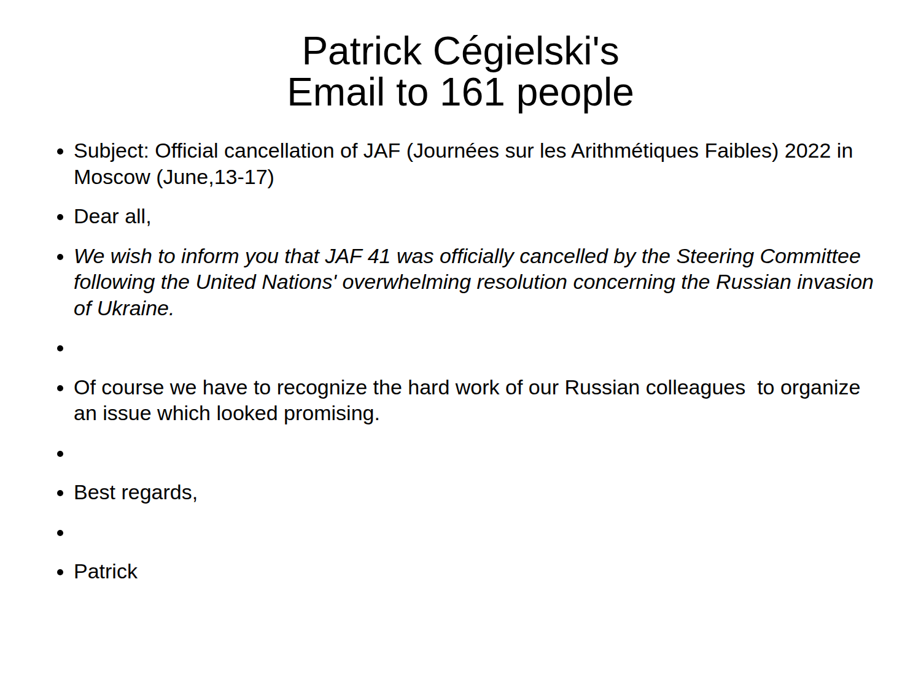Patrick Cégielski's
Email to 161 people
Subject: Official cancellation of JAF (Journées sur les Arithmétiques Faibles) 2022 in Moscow (June,13-17)
Dear all,
We wish to inform you that JAF 41 was officially cancelled by the Steering Committee following the United Nations' overwhelming resolution concerning the Russian invasion of Ukraine.
Of course we have to recognize the hard work of our Russian colleagues to organize an issue which looked promising.
Best regards,
Patrick